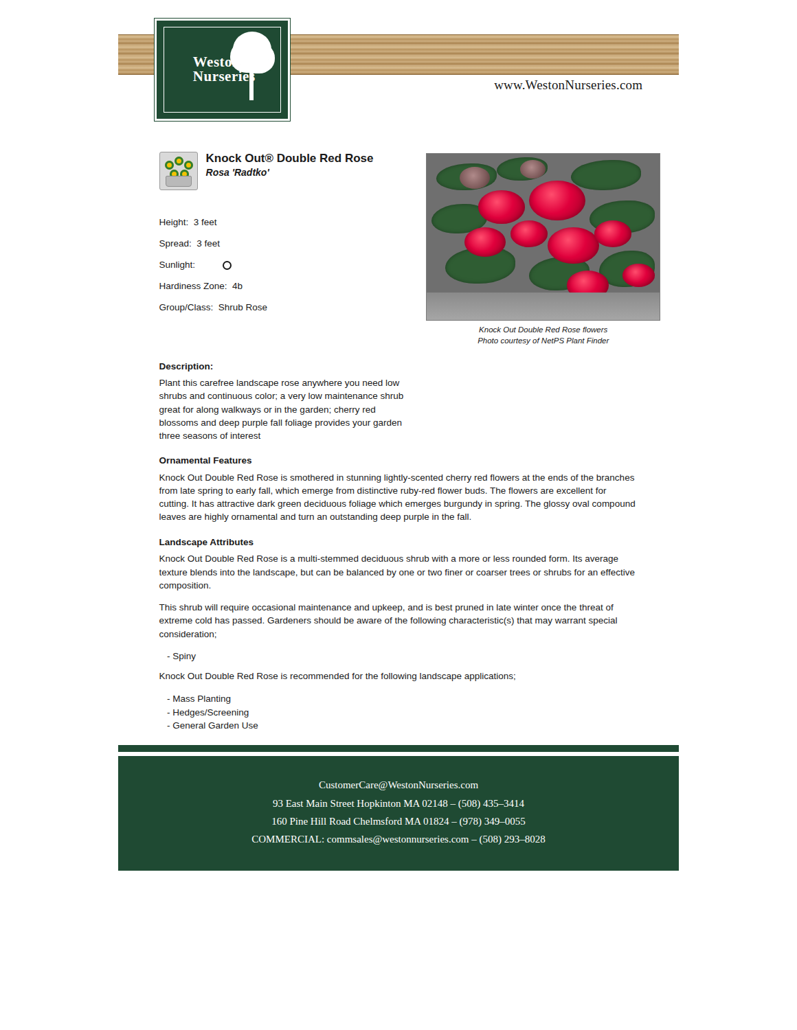Weston
Nurseries
www.WestonNurseries.com
Knock Out® Double Red Rose
Rosa 'Radtko'
Height: 3 feet
Spread: 3 feet
Sunlight:
Hardiness Zone: 4b
Group/Class: Shrub Rose
Knock Out Double Red Rose flowers
Photo courtesy of NetPS Plant Finder
Description:
Plant this carefree landscape rose anywhere you need low shrubs and continuous color; a very low maintenance shrub great for along walkways or in the garden; cherry red blossoms and deep purple fall foliage provides your garden three seasons of interest
Ornamental Features
Knock Out Double Red Rose is smothered in stunning lightly-scented cherry red flowers at the ends of the branches from late spring to early fall, which emerge from distinctive ruby-red flower buds. The flowers are excellent for cutting. It has attractive dark green deciduous foliage which emerges burgundy in spring. The glossy oval compound leaves are highly ornamental and turn an outstanding deep purple in the fall.
Landscape Attributes
Knock Out Double Red Rose is a multi-stemmed deciduous shrub with a more or less rounded form. Its average texture blends into the landscape, but can be balanced by one or two finer or coarser trees or shrubs for an effective composition.
This shrub will require occasional maintenance and upkeep, and is best pruned in late winter once the threat of extreme cold has passed. Gardeners should be aware of the following characteristic(s) that may warrant special consideration;
Spiny
Knock Out Double Red Rose is recommended for the following landscape applications;
Mass Planting
Hedges/Screening
General Garden Use
CustomerCare@WestonNurseries.com
93 East Main Street Hopkinton MA 02148 – (508) 435–3414
160 Pine Hill Road Chelmsford MA 01824 – (978) 349–0055
COMMERCIAL: commsales@westonnurseries.com – (508) 293–8028